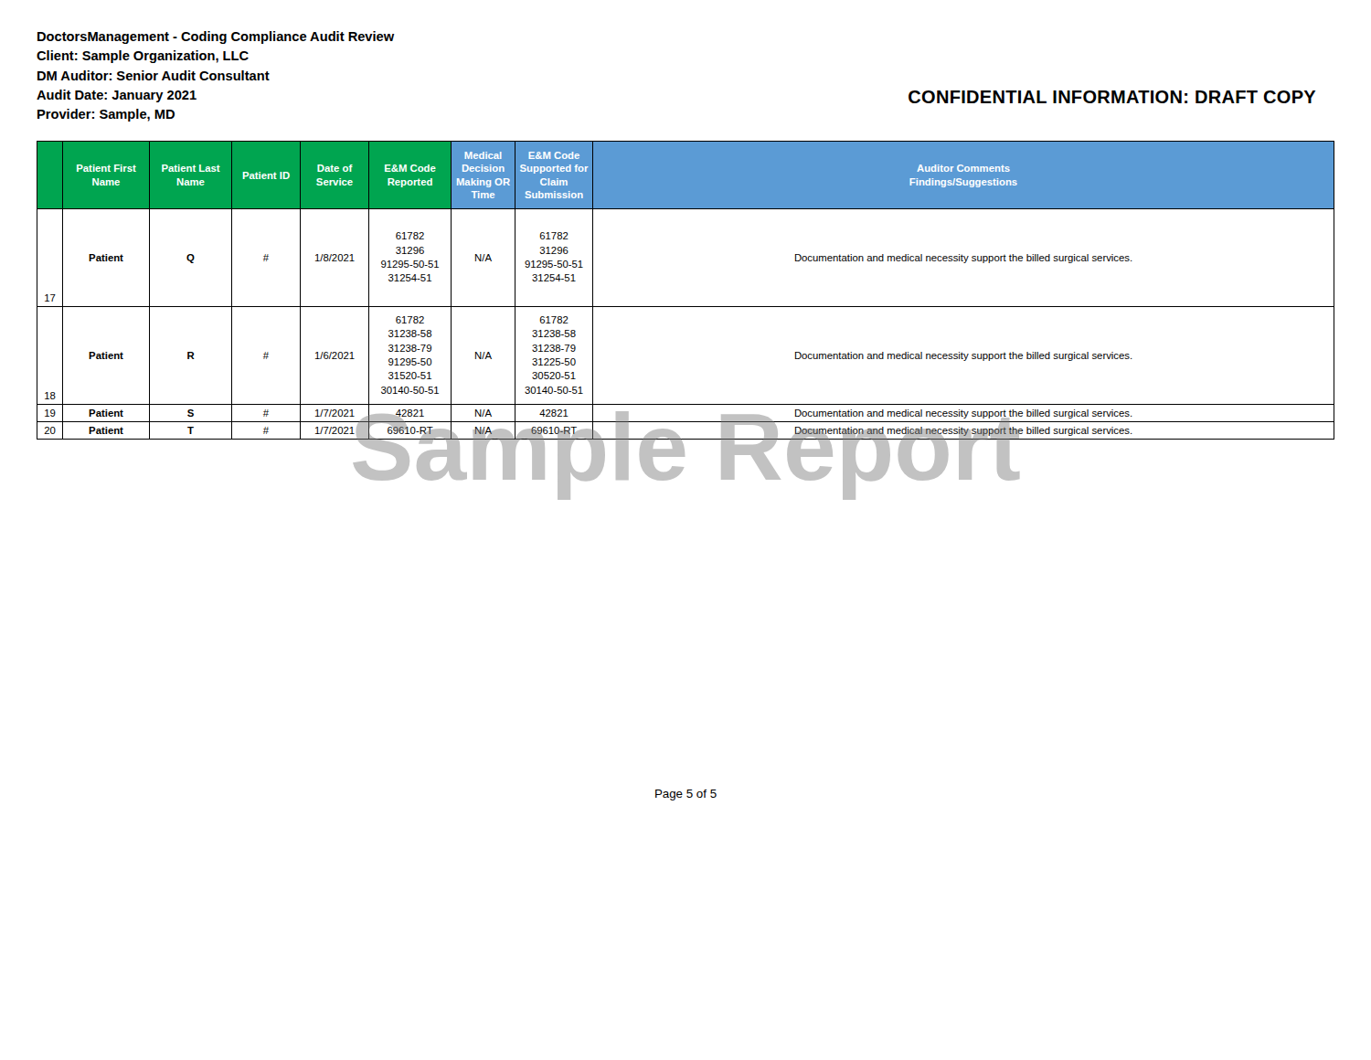DoctorsManagement - Coding Compliance Audit Review
Client: Sample Organization, LLC
DM Auditor: Senior Audit Consultant
Audit Date: January 2021
Provider: Sample, MD
CONFIDENTIAL INFORMATION: DRAFT COPY
| | Patient First Name | Patient Last Name | Patient ID | Date of Service | E&M Code Reported | Medical Decision Making OR Time | E&M Code Supported for Claim Submission | Auditor Comments Findings/Suggestions |
| --- | --- | --- | --- | --- | --- | --- | --- | --- |
| 17 | Patient | Q | # | 1/8/2021 | 61782 31296 91295-50-51 31254-51 | N/A | 61782 31296 91295-50-51 31254-51 | Documentation and medical necessity support the billed surgical services. |
| 18 | Patient | R | # | 1/6/2021 | 61782 31238-58 31238-79 91295-50 31520-51 30140-50-51 | N/A | 61782 31238-58 31238-79 31225-50 30520-51 30140-50-51 | Documentation and medical necessity support the billed surgical services. |
| 19 | Patient | S | # | 1/7/2021 | 42821 | N/A | 42821 | Documentation and medical necessity support the billed surgical services. |
| 20 | Patient | T | # | 1/7/2021 | 69610-RT | N/A | 69610-RT | Documentation and medical necessity support the billed surgical services. |
Sample Report
Page 5 of 5